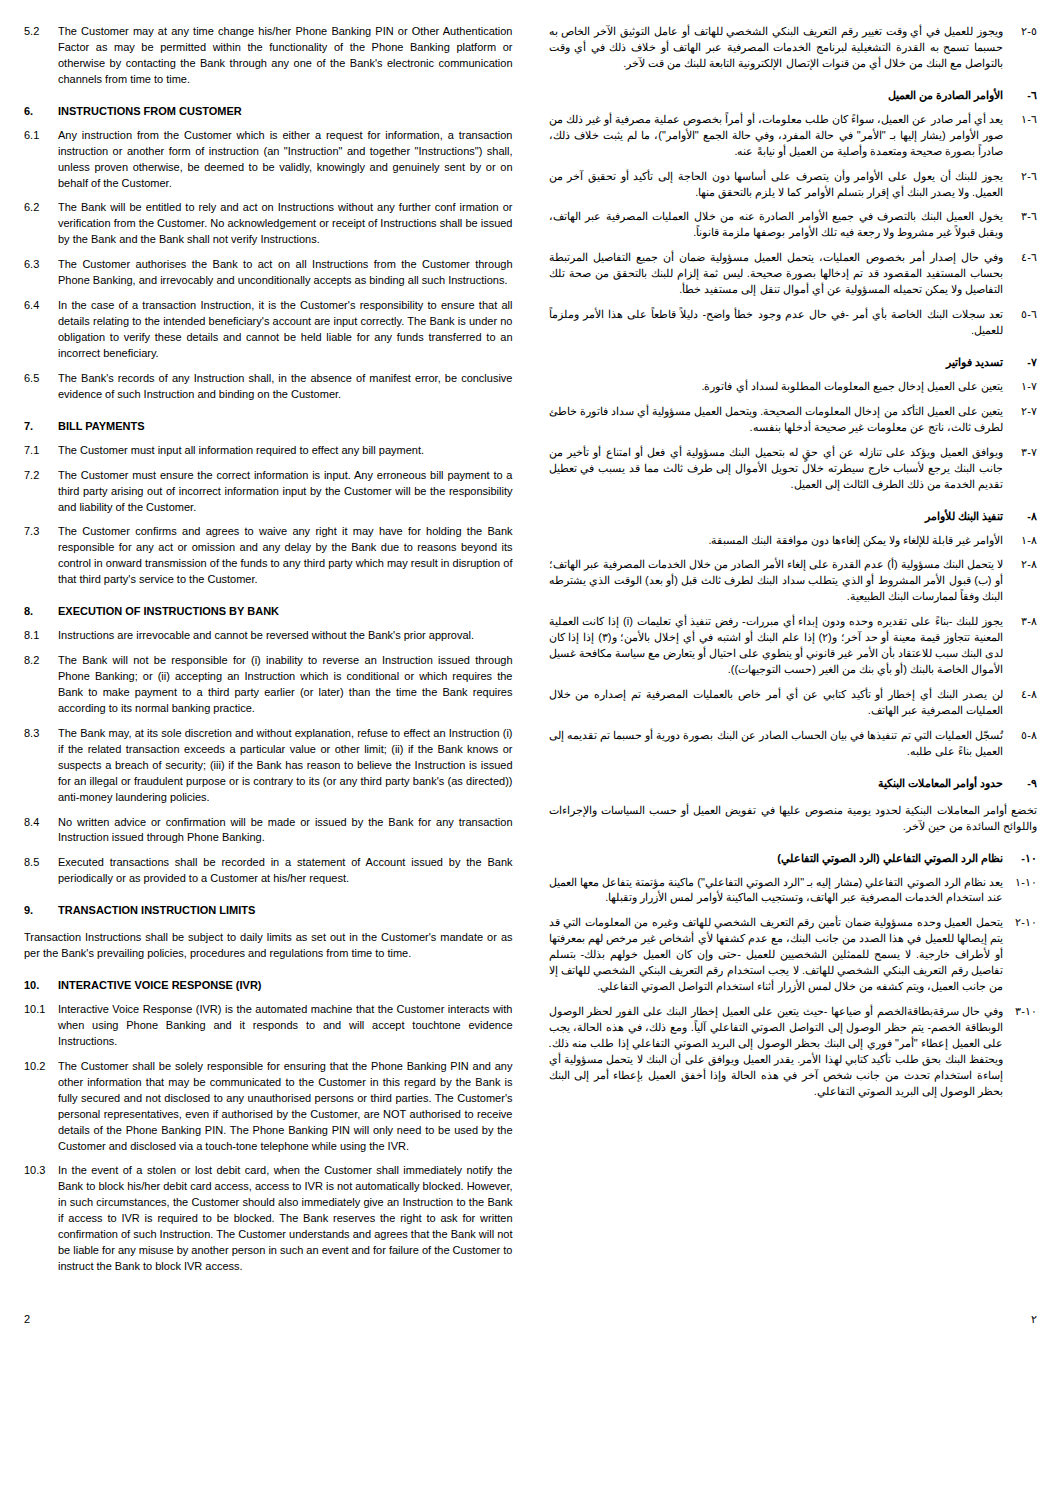5.2
The Customer may at any time change his/her Phone Banking PIN or Other Authentication Factor as may be permitted within the functionality of the Phone Banking platform or otherwise by contacting the Bank through any one of the Bank's electronic communication channels from time to time.
6.
INSTRUCTIONS FROM CUSTOMER
6.1
Any instruction from the Customer which is either a request for information, a transaction instruction or another form of instruction (an "Instruction" and together "Instructions") shall, unless proven otherwise, be deemed to be validly, knowingly and genuinely sent by or on behalf of the Customer.
6.2
The Bank will be entitled to rely and act on Instructions without any further conf irmation or verification from the Customer. No acknowledgement or receipt of Instructions shall be issued by the Bank and the Bank shall not verify Instructions.
6.3
The Customer authorises the Bank to act on all Instructions from the Customer through Phone Banking, and irrevocably and unconditionally accepts as binding all such Instructions.
6.4
In the case of a transaction Instruction, it is the Customer's responsibility to ensure that all details relating to the intended beneficiary's account are input correctly. The Bank is under no obligation to verify these details and cannot be held liable for any funds transferred to an incorrect beneficiary.
6.5
The Bank's records of any Instruction shall, in the absence of manifest error, be conclusive evidence of such Instruction and binding on the Customer.
7.
BILL PAYMENTS
7.1
The Customer must input all information required to effect any bill payment.
7.2
The Customer must ensure the correct information is input. Any erroneous bill payment to a third party arising out of incorrect information input by the Customer will be the responsibility and liability of the Customer.
7.3
The Customer confirms and agrees to waive any right it may have for holding the Bank responsible for any act or omission and any delay by the Bank due to reasons beyond its control in onward transmission of the funds to any third party which may result in disruption of that third party's service to the Customer.
8.
EXECUTION OF INSTRUCTIONS BY BANK
8.1
Instructions are irrevocable and cannot be reversed without the Bank's prior approval.
8.2
The Bank will not be responsible for (i) inability to reverse an Instruction issued through Phone Banking; or (ii) accepting an Instruction which is conditional or which requires the Bank to make payment to a third party earlier (or later) than the time the Bank requires according to its normal banking practice.
8.3
The Bank may, at its sole discretion and without explanation, refuse to effect an Instruction (i) if the related transaction exceeds a particular value or other limit; (ii) if the Bank knows or suspects a breach of security; (iii) if the Bank has reason to believe the Instruction is issued for an illegal or fraudulent purpose or is contrary to its (or any third party bank's (as directed)) anti-money laundering policies.
8.4
No written advice or confirmation will be made or issued by the Bank for any transaction Instruction issued through Phone Banking.
8.5
Executed transactions shall be recorded in a statement of Account issued by the Bank periodically or as provided to a Customer at his/her request.
9.
TRANSACTION INSTRUCTION LIMITS
Transaction Instructions shall be subject to daily limits as set out in the Customer's mandate or as per the Bank's prevailing policies, procedures and regulations from time to time.
10.
INTERACTIVE VOICE RESPONSE (IVR)
10.1
Interactive Voice Response (IVR) is the automated machine that the Customer interacts with when using Phone Banking and it responds to and will accept touchtone evidence Instructions.
10.2
The Customer shall be solely responsible for ensuring that the Phone Banking PIN and any other information that may be communicated to the Customer in this regard by the Bank is fully secured and not disclosed to any unauthorised persons or third parties. The Customer's personal representatives, even if authorised by the Customer, are NOT authorised to receive details of the Phone Banking PIN. The Phone Banking PIN will only need to be used by the Customer and disclosed via a touch-tone telephone while using the IVR.
10.3
In the event of a stolen or lost debit card, when the Customer shall immediately notify the Bank to block his/her debit card access, access to IVR is not automatically blocked. However, in such circumstances, the Customer should also immediately give an Instruction to the Bank if access to IVR is required to be blocked. The Bank reserves the right to ask for written confirmation of such Instruction. The Customer understands and agrees that the Bank will not be liable for any misuse by another person in such an event and for failure of the Customer to instruct the Bank to block IVR access.
٥-٢
ويجوز للعميل في أي وقت تغيير رقم التعريف البنكي الشخصي للهاتف أو عامل التوثيق الآخر الخاص به حسبما تسمح به القدرة التشغيلية لبرنامج الخدمات المصرفية عبر الهاتف أو خلاف ذلك في أي وقت بالتواصل مع البنك من خلال أي من قنوات الإتصال الإلكترونية التابعة للبنك من قت لآخر.
٦-
الأوامر الصادرة من العميل
٦-١
يعد أي أمر صادر عن العميل، سواءً كان طلب معلومات، أو أمراً بخصوص عملية مصرفية أو غير ذلك من صور الأوامر (يشار إليها بـ "الأمر" في حالة المفرد، وفي حالة الجمع "الأوامر")، ما لم يثبت خلاف ذلك، صادراً بصورة صحيحة ومتعمدة وأصلية من العميل أو نيابةً عنه.
٦-٢
يجوز للبنك أن يعول على الأوامر وأن يتصرف على أساسها دون الحاجة إلى تأكيد أو تحقيق آخر من العميل. ولا يصدر البنك أي إقرار بتسلم الأوامر كما لا يلزم بالتحقق منها.
٦-٣
يخول العميل البنك بالتصرف في جميع الأوامر الصادرة عنه من خلال العمليات المصرفية عبر الهاتف، ويقبل قبولاً غير مشروط ولا رجعة فيه تلك الأوامر بوصفها ملزمة قانوناً.
٦-٤
وفي حال إصدار أمر بخصوص العمليات، يتحمل العميل مسؤولية ضمان أن جميع التفاصيل المرتبطة بحساب المستفيد المقصود قد تم إدخالها بصورة صحيحة. ليس ثمة إلزام للبنك بالتحقق من صحة تلك التفاصيل ولا يمكن تحميله المسؤولية عن أي أموال تنقل إلى مستفيد خطأ.
٦-٥
تعد سجلات البنك الخاصة بأي أمر -في حال عدم وجود خطأ واضح- دليلاً قاطعاً على هذا الأمر وملزماً للعميل.
٧-
تسديد فواتير
٧-١
يتعين على العميل إدخال جميع المعلومات المطلوبة لسداد أي فاتورة.
٧-٢
يتعين على العميل التأكد من إدخال المعلومات الصحيحة. ويتحمل العميل مسؤولية أي سداد فاتورة خاطئ لطرف ثالث، ناتج عن معلومات غير صحيحة أدخلها بنفسه.
٧-٣
ويوافق العميل ويؤكد على تنازله عن أي حقٍ له بتحميل البنك مسؤولية أي فعل أو امتناع أو تأخير من جانب البنك يرجع لأسباب خارج سيطرته خلال تحويل الأموال إلى طرف ثالث مما قد يسبب في تعطيل تقديم الخدمة من ذلك الطرف الثالث إلى العميل.
٨-
تنفيذ البنك للأوامر
٨-١
الأوامر غير قابلة للإلغاء ولا يمكن إلغاءها دون موافقة البنك المسبقة.
٨-٢
لا يتحمل البنك مسؤولية (أ) عدم القدرة على إلغاء الأمر الصادر من خلال الخدمات المصرفية عبر الهاتف؛ أو (ب) قبول الأمر المشروط أو الذي يتطلب سداد البنك لطرف ثالث قبل (أو بعد) الوقت الذي يشترطه البنك وفقاً لممارسات البنك الطبيعية.
٨-٣
يجوز للبنك -بناءً على تقديره وحده ودون إبداء أي مبررات- رفض تنفيذ أي تعليمات (i) إذا كانت العملية المعنية تتجاوز قيمة معينة أو حد آخر؛ و(٢) إذا علم البنك أو اشتبه في أي إخلال بالأمن؛ و(٣) إذا إذا كان لدى البنك سبب للاعتقاد بأن الأمر غير قانوني أو ينطوي على احتيال أو يتعارض مع سياسة مكافحة غسيل الأموال الخاصة بالبنك (أو بأي بنك من الغير (حسب التوجيهات)).
٨-٤
لن يصدر البنك أي إخطار أو تأكيد كتابي عن أي أمر خاص بالعمليات المصرفية تم إصداره من خلال العمليات المصرفية عبر الهاتف.
٨-٥
تُسجّل العمليات التي تم تنفيذها في بيان الحساب الصادر عن البنك بصورة دورية أو حسبما تم تقديمه إلى العميل بناءً على طلبه.
٩-
حدود أوامر المعاملات البنكية
تخضع أوامر المعاملات البنكية لحدود يومية منصوص عليها في تفويض العميل أو حسب السياسات والإجراءات واللوائح السائدة من حين لآخر.
١٠-
نظام الرد الصوتي التفاعلي (الرد الصوتي التفاعلي)
١٠-١
يعد نظام الرد الصوتي التفاعلي (مشار إليه بـ "الرد الصوتي التفاعلي") ماكينة مؤتمتة يتفاعل معها العميل عند استخدام الخدمات المصرفية عبر الهاتف، وتستجيب الماكينة لأوامر لمس الأزرار وتقبلها.
١٠-٢
يتحمل العميل وحده مسؤولية ضمان تأمين رقم التعريف الشخصي للهاتف وغيره من المعلومات التي قد يتم إيصالها للعميل في هذا الصدد من جانب البنك، مع عدم كشفها لأي أشخاص غير مرخص لهم بمعرفتها أو لأطراف خارجية. لا يسمح للممثلين الشخصيين للعميل -حتى وإن كان العميل خولهم بذلك- بتسلم تفاصيل رقم التعريف البنكي الشخصي للهاتف. لا يجب استخدام رقم التعريف البنكي الشخصي للهاتف إلا من جانب العميل، ويتم كشفه من خلال لمس الأزرار أثناء استخدام التواصل الصوتي التفاعلي.
١٠-٣
وفي حال سرقةبطاقةالخصم أو ضياعها -حيث يتعين على العميل إخطار البنك على الفور لحظر الوصول الوبطاقة الخصم- يتم حظر الوصول إلى التواصل الصوتي التفاعلي آلياً. ومع ذلك، في هذه الحالة، يجب على العميل إعطاء "أمر" فوري إلى البنك بحظر الوصول إلى البريد الصوتي التفاعلي إذا طلب منه ذلك. ويحتفظ البنك بحق طلب تأكيد كتابي لهذا الأمر. يقدر العميل ويوافق على أن البنك لا يتحمل مسؤولية أي إساءة استخدام تحدث من جانب شخص آخر في هذه الحالة وإذا أخفق العميل بإعطاء أمر إلى البنك بحظر الوصول إلى البريد الصوتي التفاعلي.
2
٢